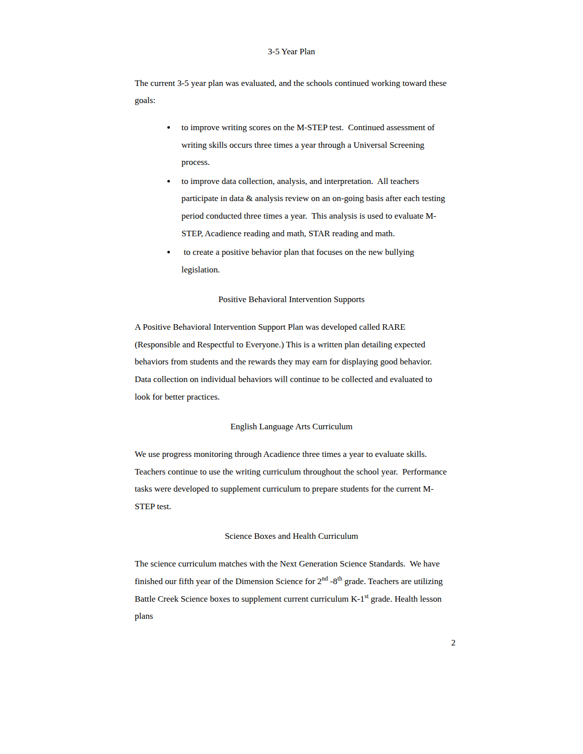3-5 Year Plan
The current 3-5 year plan was evaluated, and the schools continued working toward these goals:
to improve writing scores on the M-STEP test. Continued assessment of writing skills occurs three times a year through a Universal Screening process.
to improve data collection, analysis, and interpretation. All teachers participate in data & analysis review on an on-going basis after each testing period conducted three times a year. This analysis is used to evaluate M-STEP, Acadience reading and math, STAR reading and math.
to create a positive behavior plan that focuses on the new bullying legislation.
Positive Behavioral Intervention Supports
A Positive Behavioral Intervention Support Plan was developed called RARE (Responsible and Respectful to Everyone.) This is a written plan detailing expected behaviors from students and the rewards they may earn for displaying good behavior. Data collection on individual behaviors will continue to be collected and evaluated to look for better practices.
English Language Arts Curriculum
We use progress monitoring through Acadience three times a year to evaluate skills. Teachers continue to use the writing curriculum throughout the school year. Performance tasks were developed to supplement curriculum to prepare students for the current M-STEP test.
Science Boxes and Health Curriculum
The science curriculum matches with the Next Generation Science Standards. We have finished our fifth year of the Dimension Science for 2nd -8th grade. Teachers are utilizing Battle Creek Science boxes to supplement current curriculum K-1st grade. Health lesson plans
2